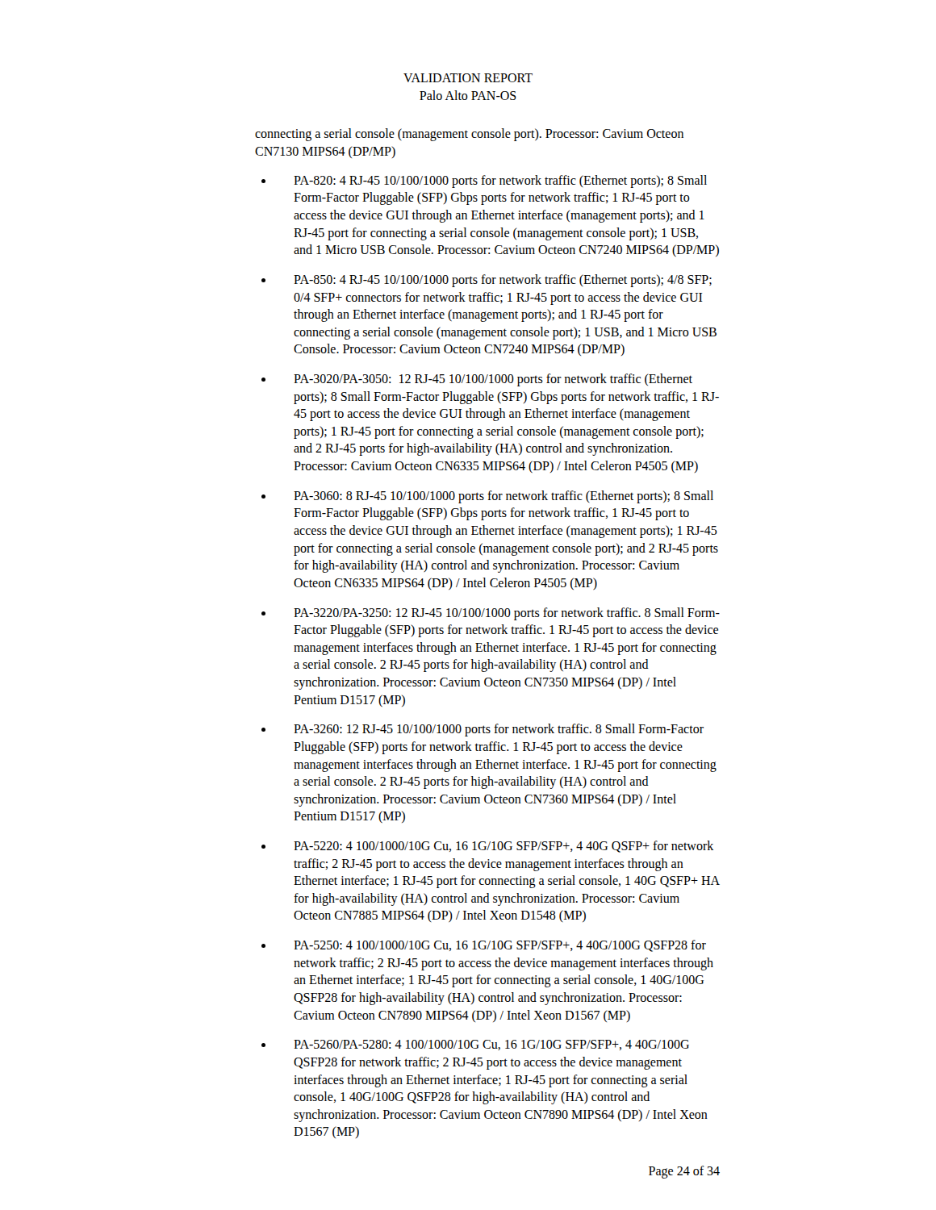VALIDATION REPORT Palo Alto PAN-OS
connecting a serial console (management console port). Processor: Cavium Octeon CN7130 MIPS64 (DP/MP)
PA-820: 4 RJ-45 10/100/1000 ports for network traffic (Ethernet ports); 8 Small Form-Factor Pluggable (SFP) Gbps ports for network traffic; 1 RJ-45 port to access the device GUI through an Ethernet interface (management ports); and 1 RJ-45 port for connecting a serial console (management console port); 1 USB, and 1 Micro USB Console. Processor: Cavium Octeon CN7240 MIPS64 (DP/MP)
PA-850: 4 RJ-45 10/100/1000 ports for network traffic (Ethernet ports); 4/8 SFP; 0/4 SFP+ connectors for network traffic; 1 RJ-45 port to access the device GUI through an Ethernet interface (management ports); and 1 RJ-45 port for connecting a serial console (management console port); 1 USB, and 1 Micro USB Console. Processor: Cavium Octeon CN7240 MIPS64 (DP/MP)
PA-3020/PA-3050: 12 RJ-45 10/100/1000 ports for network traffic (Ethernet ports); 8 Small Form-Factor Pluggable (SFP) Gbps ports for network traffic, 1 RJ-45 port to access the device GUI through an Ethernet interface (management ports); 1 RJ-45 port for connecting a serial console (management console port); and 2 RJ-45 ports for high-availability (HA) control and synchronization. Processor: Cavium Octeon CN6335 MIPS64 (DP) / Intel Celeron P4505 (MP)
PA-3060: 8 RJ-45 10/100/1000 ports for network traffic (Ethernet ports); 8 Small Form-Factor Pluggable (SFP) Gbps ports for network traffic, 1 RJ-45 port to access the device GUI through an Ethernet interface (management ports); 1 RJ-45 port for connecting a serial console (management console port); and 2 RJ-45 ports for high-availability (HA) control and synchronization. Processor: Cavium Octeon CN6335 MIPS64 (DP) / Intel Celeron P4505 (MP)
PA-3220/PA-3250: 12 RJ-45 10/100/1000 ports for network traffic. 8 Small Form-Factor Pluggable (SFP) ports for network traffic. 1 RJ-45 port to access the device management interfaces through an Ethernet interface. 1 RJ-45 port for connecting a serial console. 2 RJ-45 ports for high-availability (HA) control and synchronization. Processor: Cavium Octeon CN7350 MIPS64 (DP) / Intel Pentium D1517 (MP)
PA-3260: 12 RJ-45 10/100/1000 ports for network traffic. 8 Small Form-Factor Pluggable (SFP) ports for network traffic. 1 RJ-45 port to access the device management interfaces through an Ethernet interface. 1 RJ-45 port for connecting a serial console. 2 RJ-45 ports for high-availability (HA) control and synchronization. Processor: Cavium Octeon CN7360 MIPS64 (DP) / Intel Pentium D1517 (MP)
PA-5220: 4 100/1000/10G Cu, 16 1G/10G SFP/SFP+, 4 40G QSFP+ for network traffic; 2 RJ-45 port to access the device management interfaces through an Ethernet interface; 1 RJ-45 port for connecting a serial console, 1 40G QSFP+ HA for high-availability (HA) control and synchronization. Processor: Cavium Octeon CN7885 MIPS64 (DP) / Intel Xeon D1548 (MP)
PA-5250: 4 100/1000/10G Cu, 16 1G/10G SFP/SFP+, 4 40G/100G QSFP28 for network traffic; 2 RJ-45 port to access the device management interfaces through an Ethernet interface; 1 RJ-45 port for connecting a serial console, 1 40G/100G QSFP28 for high-availability (HA) control and synchronization. Processor: Cavium Octeon CN7890 MIPS64 (DP) / Intel Xeon D1567 (MP)
PA-5260/PA-5280: 4 100/1000/10G Cu, 16 1G/10G SFP/SFP+, 4 40G/100G QSFP28 for network traffic; 2 RJ-45 port to access the device management interfaces through an Ethernet interface; 1 RJ-45 port for connecting a serial console, 1 40G/100G QSFP28 for high-availability (HA) control and synchronization. Processor: Cavium Octeon CN7890 MIPS64 (DP) / Intel Xeon D1567 (MP)
Page 24 of 34